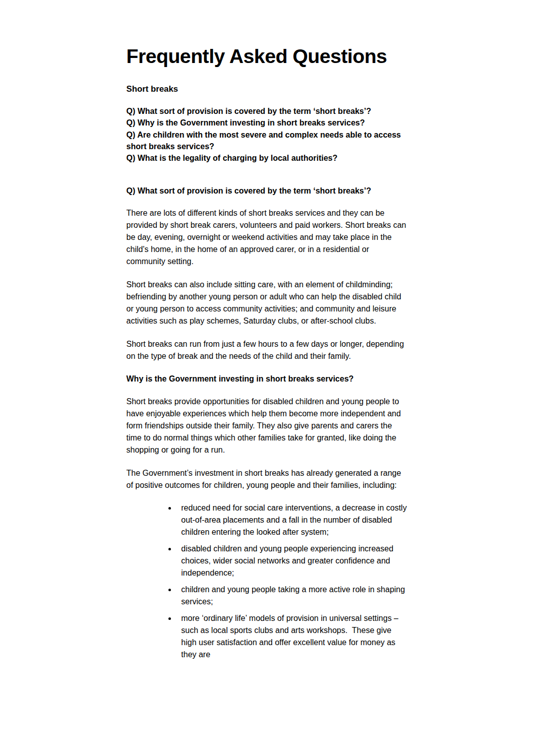Frequently Asked Questions
Short breaks
Q) What sort of provision is covered by the term ‘short breaks’?
Q) Why is the Government investing in short breaks services?
Q) Are children with the most severe and complex needs able to access short breaks services?
Q) What is the legality of charging by local authorities?
Q) What sort of provision is covered by the term ‘short breaks’?
There are lots of different kinds of short breaks services and they can be provided by short break carers, volunteers and paid workers. Short breaks can be day, evening, overnight or weekend activities and may take place in the child's home, in the home of an approved carer, or in a residential or community setting.
Short breaks can also include sitting care, with an element of childminding; befriending by another young person or adult who can help the disabled child or young person to access community activities; and community and leisure activities such as play schemes, Saturday clubs, or after-school clubs.
Short breaks can run from just a few hours to a few days or longer, depending on the type of break and the needs of the child and their family.
Why is the Government investing in short breaks services?
Short breaks provide opportunities for disabled children and young people to have enjoyable experiences which help them become more independent and form friendships outside their family. They also give parents and carers the time to do normal things which other families take for granted, like doing the shopping or going for a run.
The Government’s investment in short breaks has already generated a range of positive outcomes for children, young people and their families, including:
reduced need for social care interventions, a decrease in costly out-of-area placements and a fall in the number of disabled children entering the looked after system;
disabled children and young people experiencing increased choices, wider social networks and greater confidence and independence;
children and young people taking a more active role in shaping services;
more ‘ordinary life’ models of provision in universal settings – such as local sports clubs and arts workshops. These give high user satisfaction and offer excellent value for money as they are